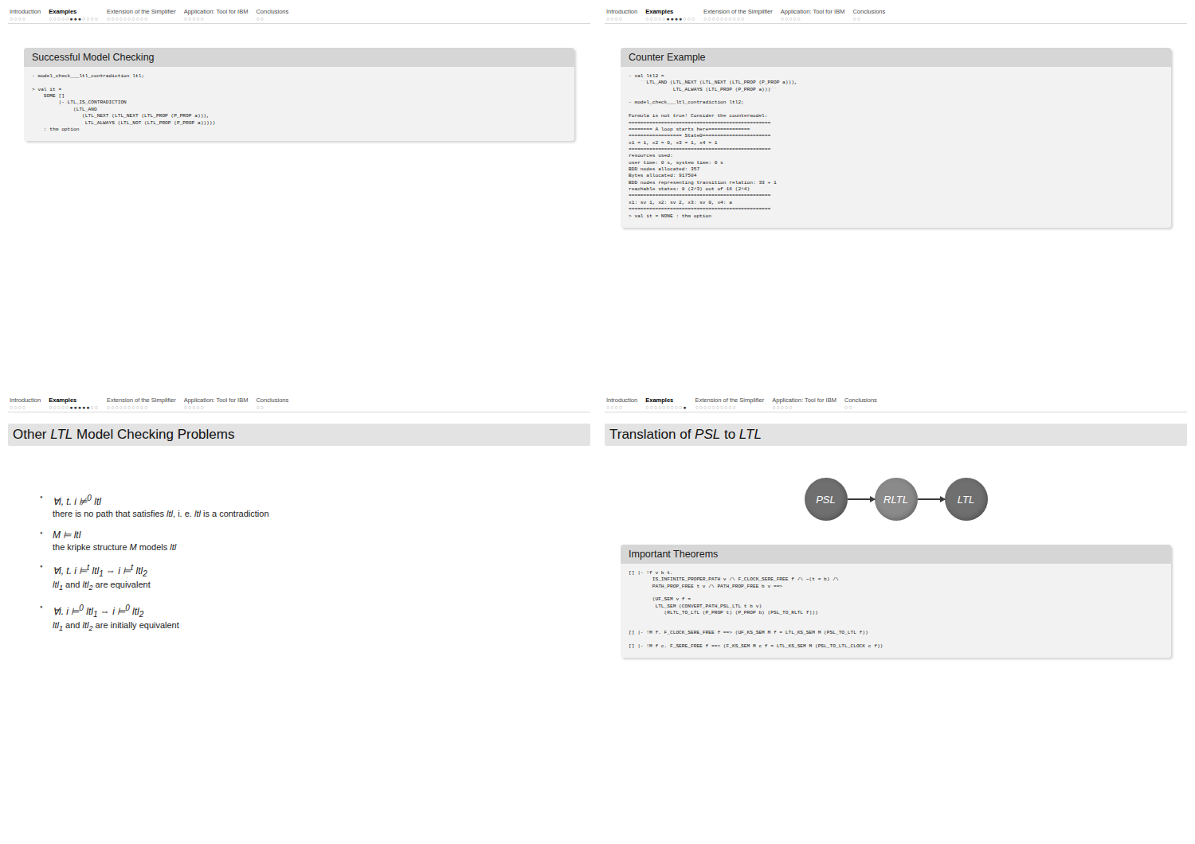Introduction○○○○
Examples○○○○○●●●○○○○
Extension of the Simplifier○○○○○○○○○○
Application: Tool for IBM○○○○○
Conclusions○○
Successful Model Checking
- model_check___ltl_contradiction ltl;

> val it =
    SOME []
         |- LTL_IS_CONTRADICTION
              (LTL_AND
                 (LTL_NEXT (LTL_NEXT (LTL_PROP (P_PROP a))),
                  LTL_ALWAYS (LTL_NOT (LTL_PROP (P_PROP a)))))
    : thm option
Introduction○○○○
Examples○○○○○●●●●○○○
Extension of the Simplifier○○○○○○○○○○
Application: Tool for IBM○○○○○
Conclusions○○
Counter Example
- val ltl2 =
    ``LTL_AND (LTL_NEXT (LTL_NEXT (LTL_PROP (P_PROP a))),
               LTL_ALWAYS (LTL_PROP (P_PROP a)))``

- model_check___ltl_contradiction ltl2;

Formula is not true! Consider the countermodel:
================================================
======== A loop starts here==============
================== State0=======================
x1 = 1, x2 = 0, x3 = 1, x4 = 1
================================================
resources used:
user time: 0 s, system time: 0 s
BDD nodes allocated: 357
Bytes allocated: 917504
BDD nodes representing transition relation: 33 + 1
reachable states: 8 (2^3) out of 16 (2^4)
================================================
x1: sv 1, x2: sv 2, x3: sv 0, x4: a
================================================
> val it = NONE : thm option
Introduction○○○○
Examples○○○○○●●●●●○○
Extension of the Simplifier○○○○○○○○○○
Application: Tool for IBM○○○○○
Conclusions○○
Other LTL Model Checking Problems
∀i, t. i ⊭0 ltl there is no path that satisfies ltl, i. e. ltl is a contradiction
M ⊨ ltl the kripke structure M models ltl
∀i, t. i ⊨t ltl1 ⇔ i ⊨t ltl2 ltl1 and ltl2 are equivalent
∀i. i ⊨0 ltl1 ⇔ i ⊨0 ltl2 ltl1 and ltl2 are initially equivalent
Introduction○○○○
Examples○○○○○○○○○●
Extension of the Simplifier○○○○○○○○○○
Application: Tool for IBM○○○○○
Conclusions○○
Translation of PSL to LTL
PSL
RLTL
LTL
Important Theorems
[] |- !f v b t.
        IS_INFINITE_PROPER_PATH v /\ F_CLOCK_SERE_FREE f /\ ~(t = b) /\
        PATH_PROP_FREE t v /\ PATH_PROP_FREE b v ==>

        (UF_SEM v f =
         LTL_SEM (CONVERT_PATH_PSL_LTL t b v)
            (RLTL_TO_LTL (P_PROP t) (P_PROP b) (PSL_TO_RLTL f)))


[] |- !M f. F_CLOCK_SERE_FREE f ==> (UF_KS_SEM M f = LTL_KS_SEM M (PSL_TO_LTL f))

[] |- !M f c. F_SERE_FREE f ==> (F_KS_SEM M c f = LTL_KS_SEM M (PSL_TO_LTL_CLOCK c f))